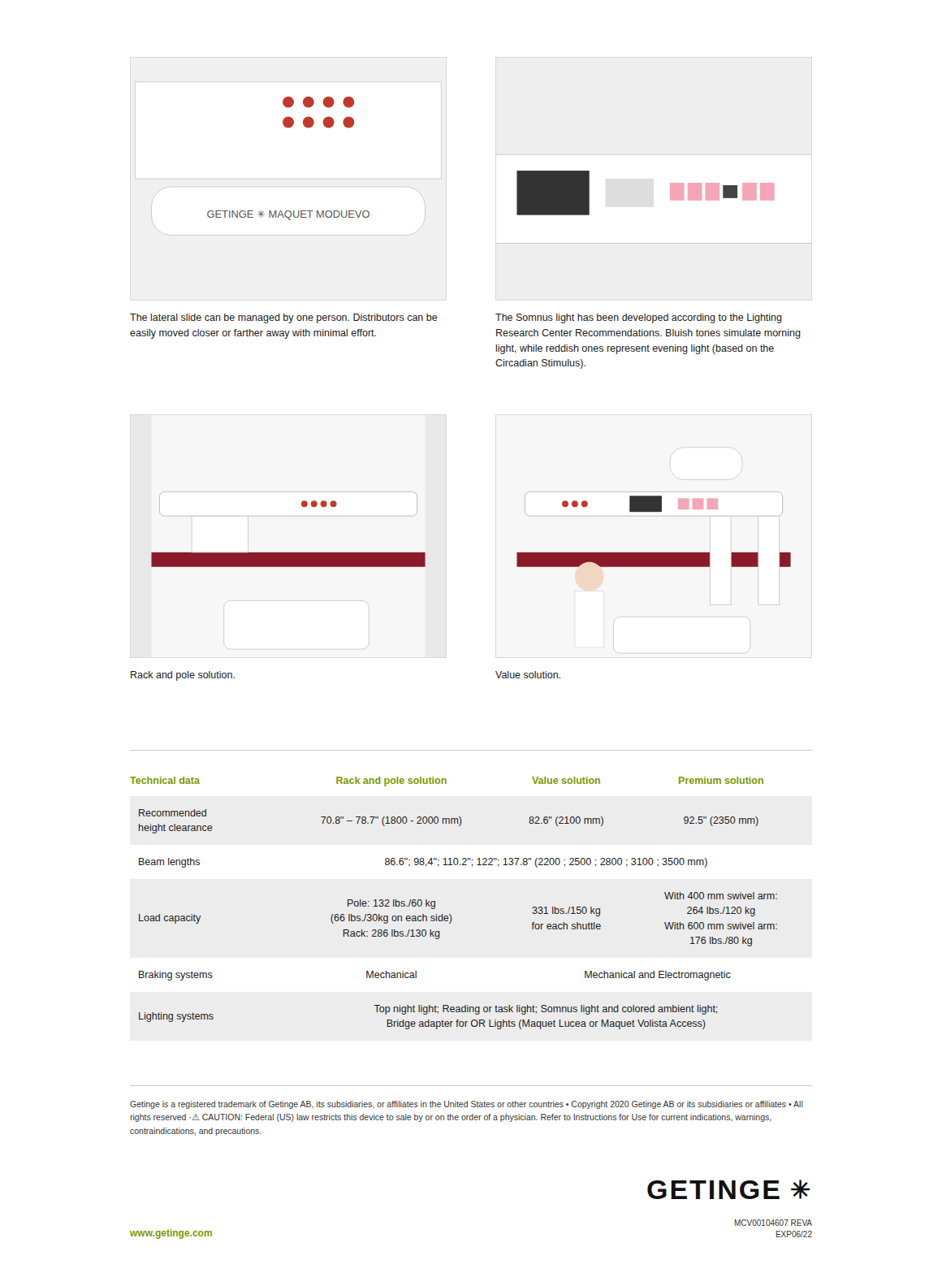The lateral slide can be managed by one person. Distributors can be easily moved closer or farther away with minimal effort.
The Somnus light has been developed according to the Lighting Research Center Recommendations. Bluish tones simulate morning light, while reddish ones represent evening light (based on the Circadian Stimulus).
Rack and pole solution.
Value solution.
| Technical data | Rack and pole solution | Value solution | Premium solution |
| --- | --- | --- | --- |
| Recommended height clearance | 70.8" – 78.7" (1800 - 2000 mm) | 82.6" (2100 mm) | 92.5" (2350 mm) |
| Beam lengths | 86.6"; 98,4"; 110.2"; 122"; 137.8" (2200 ; 2500 ; 2800 ; 3100 ; 3500 mm) |
| Load capacity | Pole: 132 lbs./60 kg (66 lbs./30kg on each side) Rack: 286 lbs./130 kg | 331 lbs./150 kg for each shuttle | With 400 mm swivel arm: 264 lbs./120 kg With 600 mm swivel arm: 176 lbs./80 kg |
| Braking systems | Mechanical | Mechanical and Electromagnetic |
| Lighting systems | Top night light; Reading or task light; Somnus light and colored ambient light; Bridge adapter for OR Lights (Maquet Lucea or Maquet Volista Access) |
Getinge is a registered trademark of Getinge AB, its subsidiaries, or affiliates in the United States or other countries • Copyright 2020 Getinge AB or its subsidiaries or affiliates • All rights reserved ·⚠ CAUTION: Federal (US) law restricts this device to sale by or on the order of a physician. Refer to Instructions for Use for current indications, warnings, contraindications, and precautions.
www.getinge.com
GETINGE ✳
MCV00104607 REVA
EXP06/22